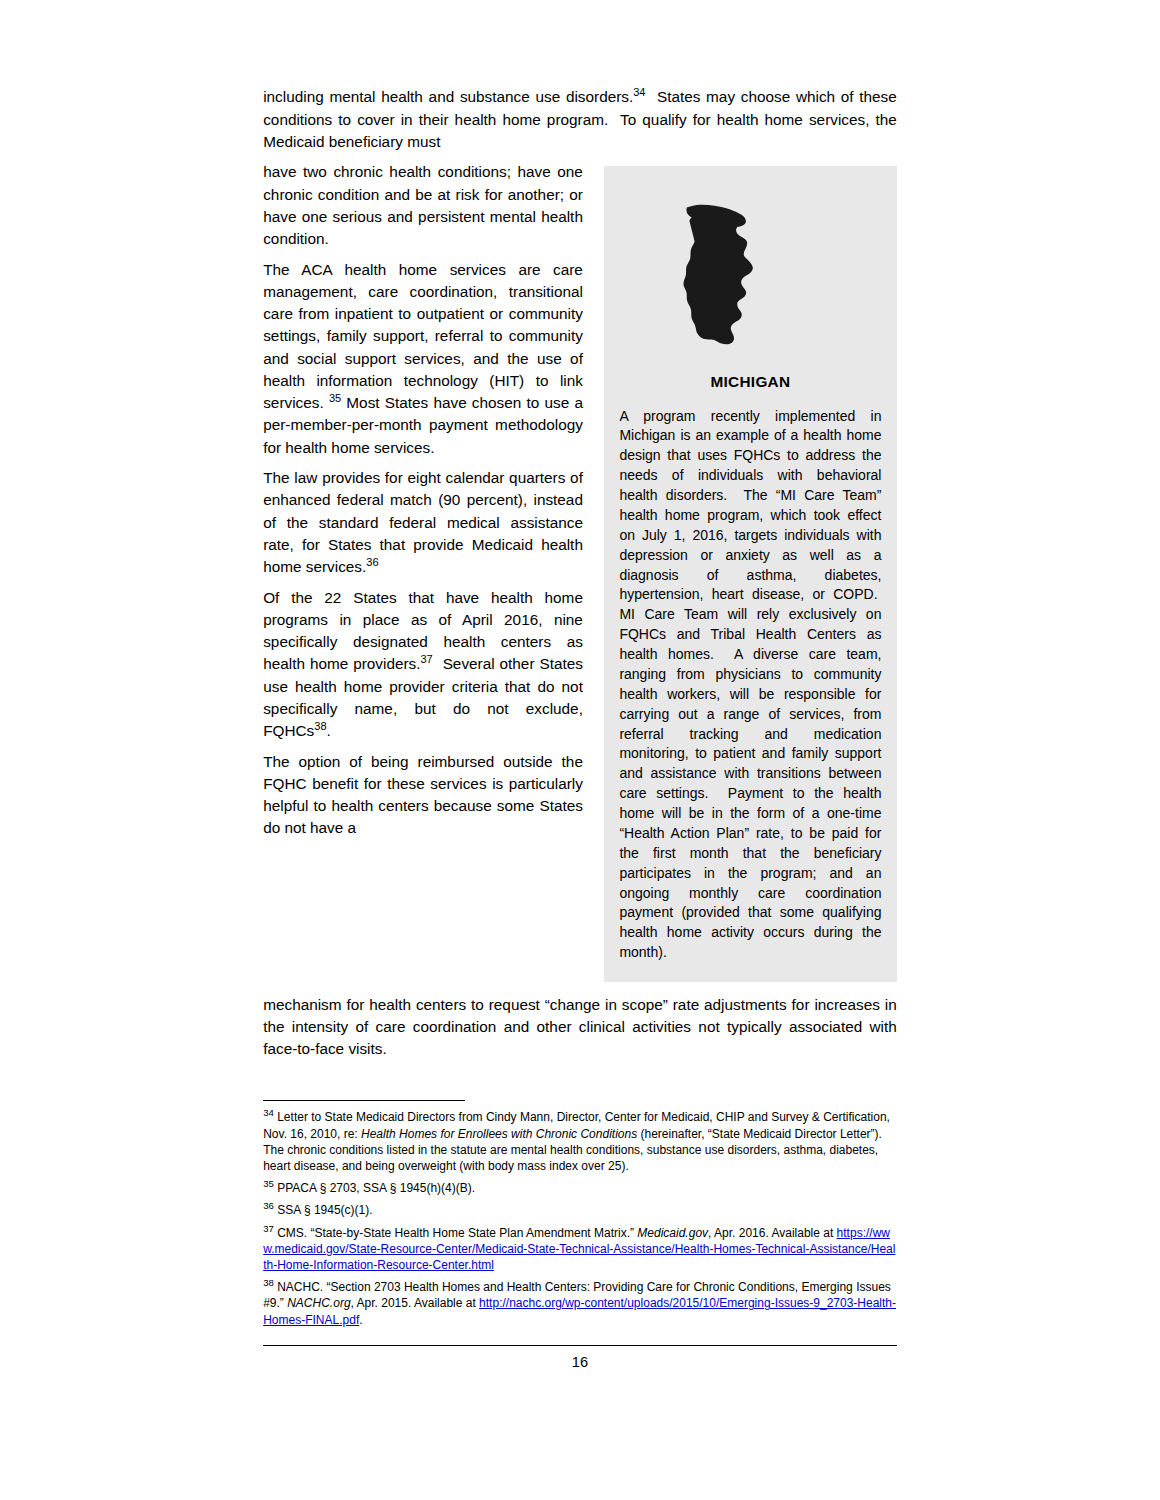including mental health and substance use disorders.34 States may choose which of these conditions to cover in their health home program. To qualify for health home services, the Medicaid beneficiary must
MICHIGAN
A program recently implemented in Michigan is an example of a health home design that uses FQHCs to address the needs of individuals with behavioral health disorders. The “MI Care Team” health home program, which took effect on July 1, 2016, targets individuals with depression or anxiety as well as a diagnosis of asthma, diabetes, hypertension, heart disease, or COPD. MI Care Team will rely exclusively on FQHCs and Tribal Health Centers as health homes. A diverse care team, ranging from physicians to community health workers, will be responsible for carrying out a range of services, from referral tracking and medication monitoring, to patient and family support and assistance with transitions between care settings. Payment to the health home will be in the form of a one-time “Health Action Plan” rate, to be paid for the first month that the beneficiary participates in the program; and an ongoing monthly care coordination payment (provided that some qualifying health home activity occurs during the month).
have two chronic health conditions; have one chronic condition and be at risk for another; or have one serious and persistent mental health condition.
The ACA health home services are care management, care coordination, transitional care from inpatient to outpatient or community settings, family support, referral to community and social support services, and the use of health information technology (HIT) to link services. 35 Most States have chosen to use a per-member-per-month payment methodology for health home services.
The law provides for eight calendar quarters of enhanced federal match (90 percent), instead of the standard federal medical assistance rate, for States that provide Medicaid health home services.36
Of the 22 States that have health home programs in place as of April 2016, nine specifically designated health centers as health home providers.37 Several other States use health home provider criteria that do not specifically name, but do not exclude, FQHCs38.
The option of being reimbursed outside the FQHC benefit for these services is particularly helpful to health centers because some States do not have a
mechanism for health centers to request “change in scope” rate adjustments for increases in the intensity of care coordination and other clinical activities not typically associated with face-to-face visits.
34 Letter to State Medicaid Directors from Cindy Mann, Director, Center for Medicaid, CHIP and Survey & Certification, Nov. 16, 2010, re: Health Homes for Enrollees with Chronic Conditions (hereinafter, “State Medicaid Director Letter”). The chronic conditions listed in the statute are mental health conditions, substance use disorders, asthma, diabetes, heart disease, and being overweight (with body mass index over 25).
35 PPACA § 2703, SSA § 1945(h)(4)(B).
36 SSA § 1945(c)(1).
37 CMS. “State-by-State Health Home State Plan Amendment Matrix.” Medicaid.gov, Apr. 2016. Available at https://www.medicaid.gov/State-Resource-Center/Medicaid-State-Technical-Assistance/Health-Homes-Technical-Assistance/Health-Home-Information-Resource-Center.html
38 NACHC. “Section 2703 Health Homes and Health Centers: Providing Care for Chronic Conditions, Emerging Issues #9.” NACHC.org, Apr. 2015. Available at http://nachc.org/wp-content/uploads/2015/10/Emerging-Issues-9_2703-Health-Homes-FINAL.pdf.
16